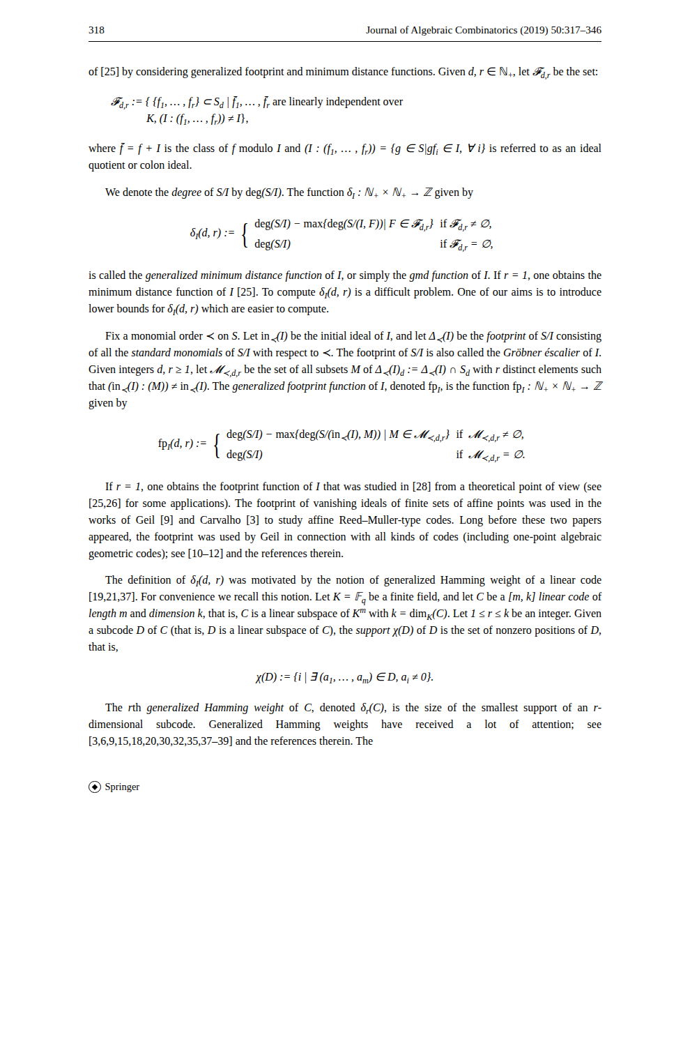318 Journal of Algebraic Combinatorics (2019) 50:317–346
of [25] by considering generalized footprint and minimum distance functions. Given d, r ∈ ℕ+, let 𝓕d,r be the set:
𝓕d,r := { {f1, … , fr} ⊂ Sd | f̄1, … , f̄r are linearly independent over
K, (I : (f1, … , fr)) ≠ I},
where f̄ = f + I is the class of f modulo I and (I : (f1, … , fr)) = {g ∈ S|gfi ∈ I, ∀ i} is referred to as an ideal quotient or colon ideal.
We denote the degree of S/I by deg(S/I). The function δI : ℕ+ × ℕ+ → ℤ given by
δI(d, r) := {
| deg (S/I) − max { deg (S/(I, F))/ F ∈ 𝓕 d,r } | if 𝓕 d,r ≠ ∅, |
| deg (S/I) | if 𝓕 d,r = ∅, |
is called the generalized minimum distance function of I, or simply the gmd function of I. If r = 1, one obtains the minimum distance function of I [25]. To compute δI(d, r) is a difficult problem. One of our aims is to introduce lower bounds for δI(d, r) which are easier to compute.
Fix a monomial order ≺ on S. Let in≺(I) be the initial ideal of I, and let Δ≺(I) be the footprint of S/I consisting of all the standard monomials of S/I with respect to ≺. The footprint of S/I is also called the Gröbner éscalier of I. Given integers d, r ≥ 1, let 𝓜≺,d,r be the set of all subsets M of Δ≺(I)d := Δ≺(I) ∩ Sd with r distinct elements such that (in≺(I) : (M)) ≠ in≺(I). The generalized footprint function of I, denoted fpI, is the function fpI : ℕ+ × ℕ+ → ℤ given by
fpI(d, r) := {
| deg (S/I) − max { deg (S/( in ≺ (I), M)) / M ∈ 𝓜 ≺,d,r } | if 𝓜 ≺,d,r ≠ ∅, |
| deg (S/I) | if 𝓜 ≺,d,r = ∅. |
If r = 1, one obtains the footprint function of I that was studied in [28] from a theoretical point of view (see [25,26] for some applications). The footprint of vanishing ideals of finite sets of affine points was used in the works of Geil [9] and Carvalho [3] to study affine Reed–Muller-type codes. Long before these two papers appeared, the footprint was used by Geil in connection with all kinds of codes (including one-point algebraic geometric codes); see [10–12] and the references therein.
The definition of δI(d, r) was motivated by the notion of generalized Hamming weight of a linear code [19,21,37]. For convenience we recall this notion. Let K = 𝔽q be a finite field, and let C be a [m, k] linear code of length m and dimension k, that is, C is a linear subspace of Km with k = dimK(C). Let 1 ≤ r ≤ k be an integer. Given a subcode D of C (that is, D is a linear subspace of C), the support χ(D) of D is the set of nonzero positions of D, that is,
χ(D) := {i | ∃ (a1, … , am) ∈ D, ai ≠ 0}.
The rth generalized Hamming weight of C, denoted δr(C), is the size of the smallest support of an r-dimensional subcode. Generalized Hamming weights have received a lot of attention; see [3,6,9,15,18,20,30,32,35,37–39] and the references therein. The
Springer